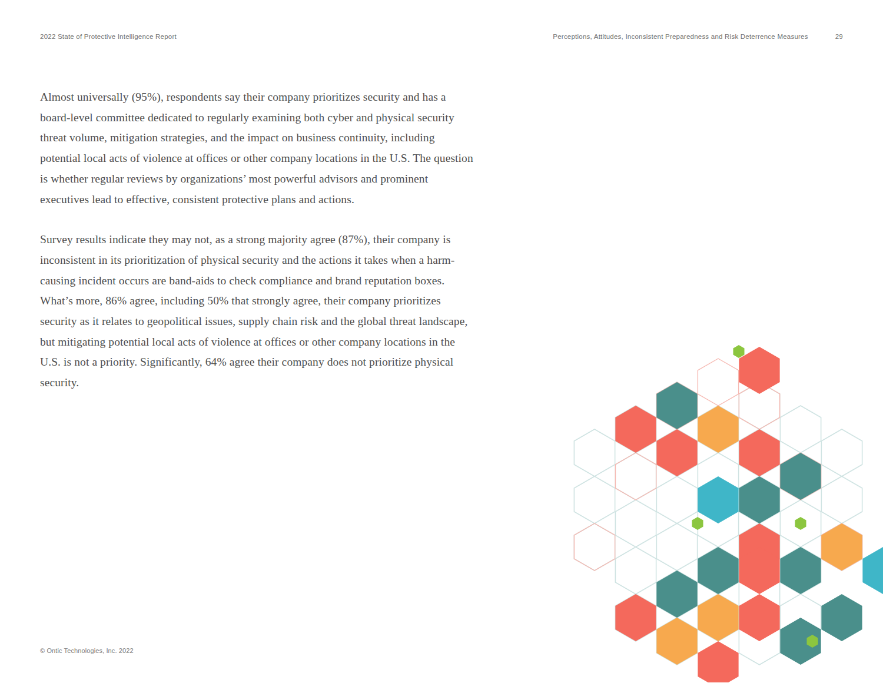2022 State of Protective Intelligence Report
Perceptions, Attitudes, Inconsistent Preparedness and Risk Deterrence Measures 29
Almost universally (95%), respondents say their company prioritizes security and has a board-level committee dedicated to regularly examining both cyber and physical security threat volume, mitigation strategies, and the impact on business continuity, including potential local acts of violence at offices or other company locations in the U.S. The question is whether regular reviews by organizations’ most powerful advisors and prominent executives lead to effective, consistent protective plans and actions.
Survey results indicate they may not, as a strong majority agree (87%), their company is inconsistent in its prioritization of physical security and the actions it takes when a harm-causing incident occurs are band-aids to check compliance and brand reputation boxes. What’s more, 86% agree, including 50% that strongly agree, their company prioritizes security as it relates to geopolitical issues, supply chain risk and the global threat landscape, but mitigating potential local acts of violence at offices or other company locations in the U.S. is not a priority. Significantly, 64% agree their company does not prioritize physical security.
© Ontic Technologies, Inc. 2022